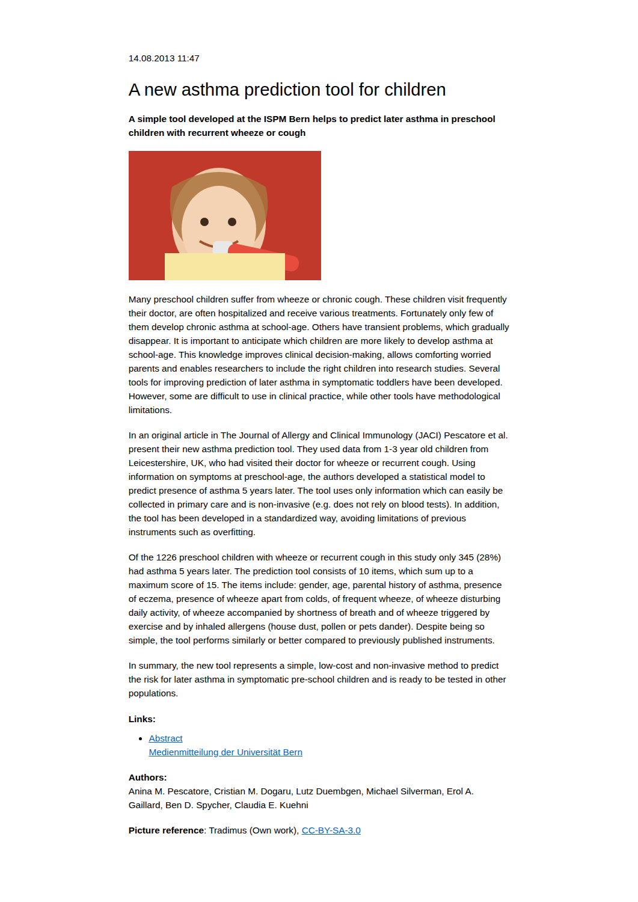14.08.2013 11:47
A new asthma prediction tool for children
A simple tool developed at the ISPM Bern helps to predict later asthma in preschool children with recurrent wheeze or cough
Many preschool children suffer from wheeze or chronic cough. These children visit frequently their doctor, are often hospitalized and receive various treatments. Fortunately only few of them develop chronic asthma at school-age. Others have transient problems, which gradually disappear. It is important to anticipate which children are more likely to develop asthma at school-age. This knowledge improves clinical decision-making, allows comforting worried parents and enables researchers to include the right children into research studies. Several tools for improving prediction of later asthma in symptomatic toddlers have been developed. However, some are difficult to use in clinical practice, while other tools have methodological limitations.
In an original article in The Journal of Allergy and Clinical Immunology (JACI) Pescatore et al. present their new asthma prediction tool. They used data from 1-3 year old children from Leicestershire, UK, who had visited their doctor for wheeze or recurrent cough. Using information on symptoms at preschool-age, the authors developed a statistical model to predict presence of asthma 5 years later. The tool uses only information which can easily be collected in primary care and is non-invasive (e.g. does not rely on blood tests). In addition, the tool has been developed in a standardized way, avoiding limitations of previous instruments such as overfitting.
Of the 1226 preschool children with wheeze or recurrent cough in this study only 345 (28%) had asthma 5 years later. The prediction tool consists of 10 items, which sum up to a maximum score of 15. The items include: gender, age, parental history of asthma, presence of eczema, presence of wheeze apart from colds, of frequent wheeze, of wheeze disturbing daily activity, of wheeze accompanied by shortness of breath and of wheeze triggered by exercise and by inhaled allergens (house dust, pollen or pets dander). Despite being so simple, the tool performs similarly or better compared to previously published instruments.
In summary, the new tool represents a simple, low-cost and non-invasive method to predict the risk for later asthma in symptomatic pre-school children and is ready to be tested in other populations.
Links:
Abstract
Medienmitteilung der Universität Bern
Authors:
Anina M. Pescatore, Cristian M. Dogaru, Lutz Duembgen, Michael Silverman, Erol A. Gaillard, Ben D. Spycher, Claudia E. Kuehni
Picture reference: Tradimus (Own work), CC-BY-SA-3.0